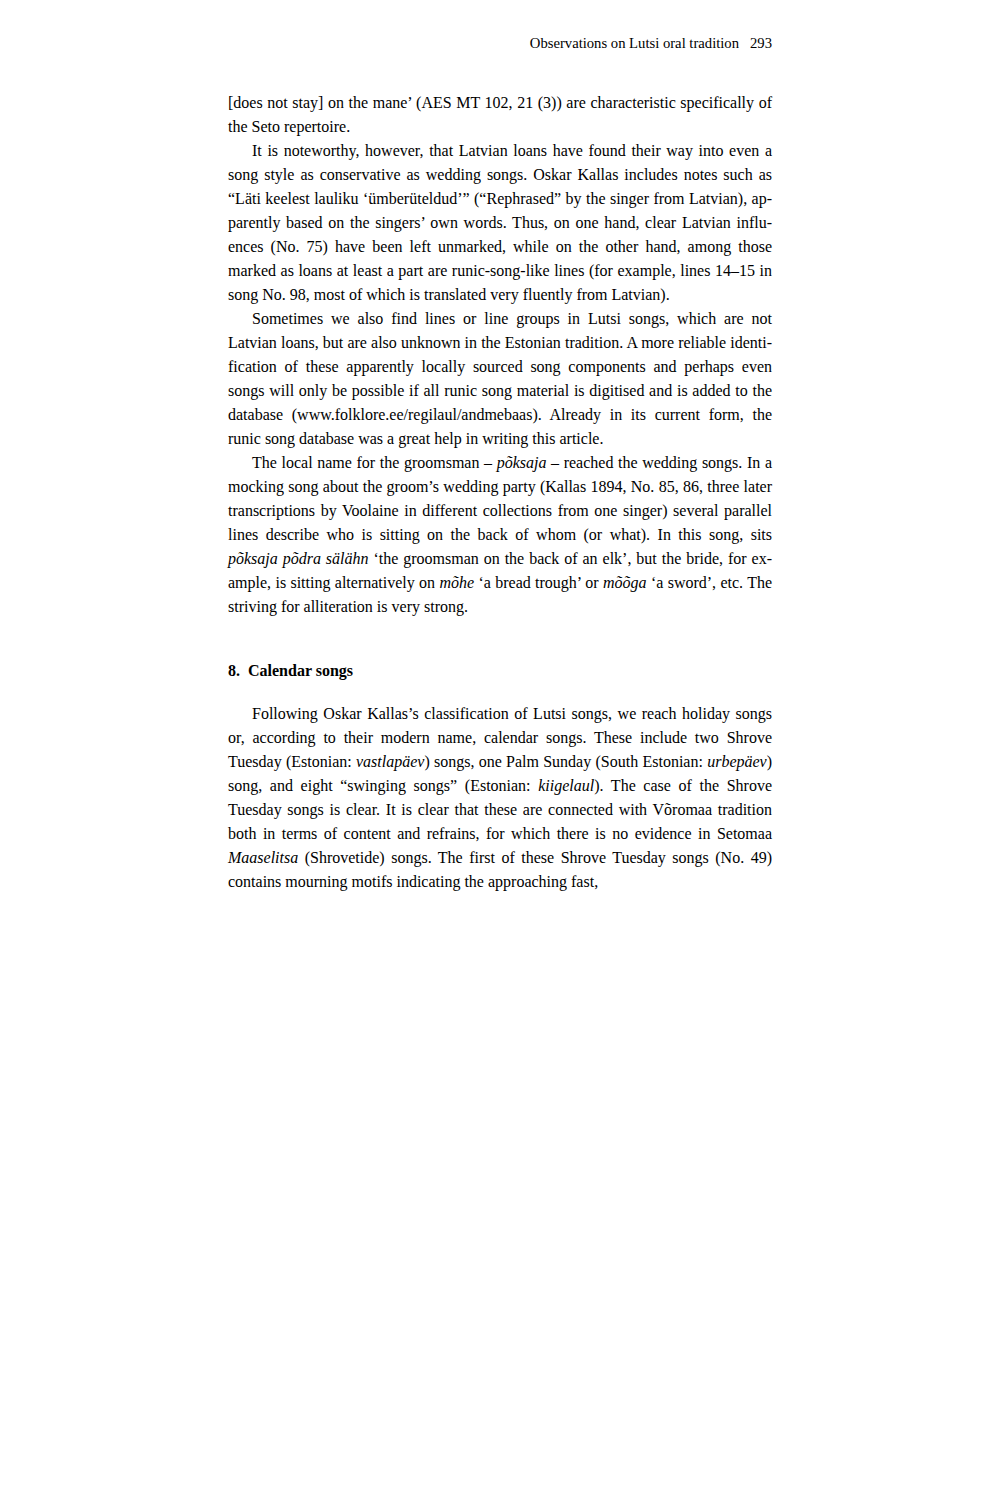Observations on Lutsi oral tradition 293
[does not stay] on the mane’ (AES MT 102, 21 (3)) are characteristic specifically of the Seto repertoire.
It is noteworthy, however, that Latvian loans have found their way into even a song style as conservative as wedding songs. Oskar Kallas includes notes such as “Läti keelest lauliku ‘ümberüteldud’” (“Rephrased” by the singer from Latvian), apparently based on the singers’ own words. Thus, on one hand, clear Latvian influences (No. 75) have been left unmarked, while on the other hand, among those marked as loans at least a part are runic-song-like lines (for example, lines 14–15 in song No. 98, most of which is translated very fluently from Latvian).
Sometimes we also find lines or line groups in Lutsi songs, which are not Latvian loans, but are also unknown in the Estonian tradition. A more reliable identification of these apparently locally sourced song components and perhaps even songs will only be possible if all runic song material is digitised and is added to the database (www.folklore.ee/regilaul/andmebaas). Already in its current form, the runic song database was a great help in writing this article.
The local name for the groomsman – põksaja – reached the wedding songs. In a mocking song about the groom’s wedding party (Kallas 1894, No. 85, 86, three later transcriptions by Voolaine in different collections from one singer) several parallel lines describe who is sitting on the back of whom (or what). In this song, sits põksaja põdra sälähn ‘the groomsman on the back of an elk’, but the bride, for example, is sitting alternatively on mõhe ‘a bread trough’ or mõõga ‘a sword’, etc. The striving for alliteration is very strong.
8. Calendar songs
Following Oskar Kallas’s classification of Lutsi songs, we reach holiday songs or, according to their modern name, calendar songs. These include two Shrove Tuesday (Estonian: vastlapäev) songs, one Palm Sunday (South Estonian: urbepäev) song, and eight “swinging songs” (Estonian: kiigelaul). The case of the Shrove Tuesday songs is clear. It is clear that these are connected with Võromaa tradition both in terms of content and refrains, for which there is no evidence in Setomaa Maaselitsa (Shrovetide) songs. The first of these Shrove Tuesday songs (No. 49) contains mourning motifs indicating the approaching fast,